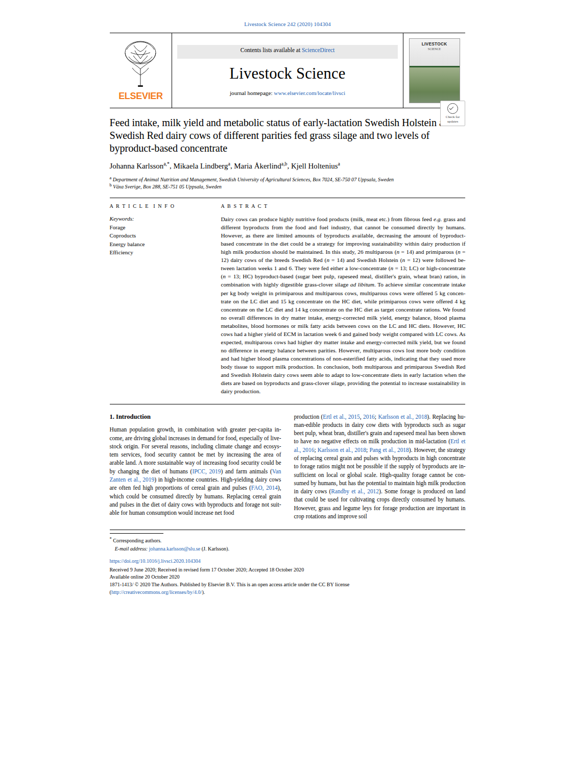Livestock Science 242 (2020) 104304
ELSEVIER
Contents lists available at ScienceDirect
Livestock Science
journal homepage: www.elsevier.com/locate/livsci
LIVESTOCK
SCIENCE
Check for
updates
Feed intake, milk yield and metabolic status of early-lactation Swedish Holstein and Swedish Red dairy cows of different parities fed grass silage and two levels of byproduct-based concentrate
Johanna Karlssona,*, Mikaela Lindberga, Maria Åkerlinda,b, Kjell Holteniusa
a Department of Animal Nutrition and Management, Swedish University of Agricultural Sciences, Box 7024, SE-750 07 Uppsala, Sweden
b Växa Sverige, Box 288, SE-751 05 Uppsala, Sweden
A R T I C L E I N F O
Keywords:
Forage
Coproducts
Energy balance
Efficiency
A B S T R A C T
Dairy cows can produce highly nutritive food products (milk, meat etc.) from fibrous feed e.g. grass and different byproducts from the food and fuel industry, that cannot be consumed directly by humans. However, as there are limited amounts of byproducts available, decreasing the amount of byproduct-based concentrate in the diet could be a strategy for improving sustainability within dairy production if high milk production should be maintained. In this study, 26 multiparous (n = 14) and primiparous (n = 12) dairy cows of the breeds Swedish Red (n = 14) and Swedish Holstein (n = 12) were followed between lactation weeks 1 and 6. They were fed either a low-concentrate (n = 13; LC) or high-concentrate (n = 13; HC) byproduct-based (sugar beet pulp, rapeseed meal, distiller's grain, wheat bran) ration, in combination with highly digestible grass-clover silage ad libitum. To achieve similar concentrate intake per kg body weight in primiparous and multiparous cows, multiparous cows were offered 5 kg concentrate on the LC diet and 15 kg concentrate on the HC diet, while primiparous cows were offered 4 kg concentrate on the LC diet and 14 kg concentrate on the HC diet as target concentrate rations. We found no overall differences in dry matter intake, energy-corrected milk yield, energy balance, blood plasma metabolites, blood hormones or milk fatty acids between cows on the LC and HC diets. However, HC cows had a higher yield of ECM in lactation week 6 and gained body weight compared with LC cows. As expected, multiparous cows had higher dry matter intake and energy-corrected milk yield, but we found no difference in energy balance between parities. However, multiparous cows lost more body condition and had higher blood plasma concentrations of non-esterified fatty acids, indicating that they used more body tissue to support milk production. In conclusion, both multiparous and primiparous Swedish Red and Swedish Holstein dairy cows seem able to adapt to low-concentrate diets in early lactation when the diets are based on byproducts and grass-clover silage, providing the potential to increase sustainability in dairy production.
1. Introduction
Human population growth, in combination with greater per-capita income, are driving global increases in demand for food, especially of livestock origin. For several reasons, including climate change and ecosystem services, food security cannot be met by increasing the area of arable land. A more sustainable way of increasing food security could be by changing the diet of humans (IPCC, 2019) and farm animals (Van Zanten et al., 2019) in high-income countries. High-yielding dairy cows are often fed high proportions of cereal grain and pulses (FAO, 2014), which could be consumed directly by humans. Replacing cereal grain and pulses in the diet of dairy cows with byproducts and forage not suitable for human consumption would increase net food
production (Ertl et al., 2015, 2016; Karlsson et al., 2018). Replacing human-edible products in dairy cow diets with byproducts such as sugar beet pulp, wheat bran, distiller's grain and rapeseed meal has been shown to have no negative effects on milk production in mid-lactation (Ertl et al., 2016; Karlsson et al., 2018; Pang et al., 2018). However, the strategy of replacing cereal grain and pulses with byproducts in high concentrate to forage ratios might not be possible if the supply of byproducts are insufficient on local or global scale. High-quality forage cannot be consumed by humans, but has the potential to maintain high milk production in dairy cows (Randby et al., 2012). Some forage is produced on land that could be used for cultivating crops directly consumed by humans. However, grass and legume leys for forage production are important in crop rotations and improve soil
* Corresponding authors.
E-mail address: johanna.karlsson@slu.se (J. Karlsson).
https://doi.org/10.1016/j.livsci.2020.104304
Received 9 June 2020; Received in revised form 17 October 2020; Accepted 18 October 2020
Available online 20 October 2020
1871-1413/ © 2020 The Authors. Published by Elsevier B.V. This is an open access article under the CC BY license
(http://creativecommons.org/licenses/by/4.0/).